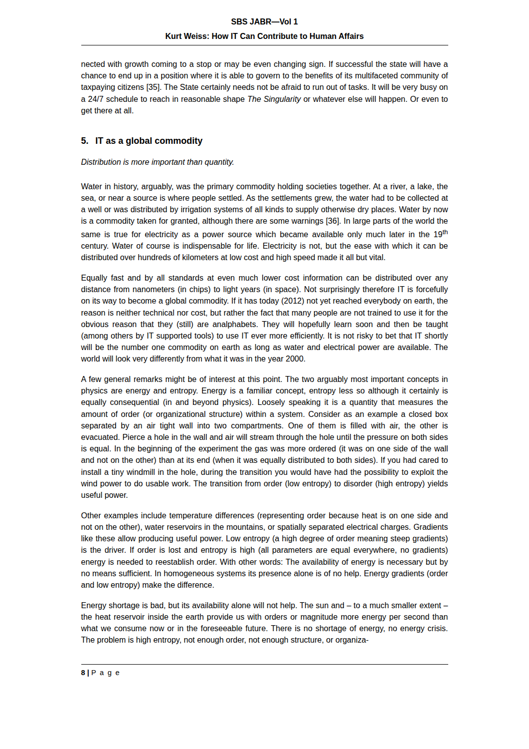SBS JABR—Vol 1 Kurt Weiss: How IT Can Contribute to Human Affairs
nected with growth coming to a stop or may be even changing sign. If successful the state will have a chance to end up in a position where it is able to govern to the benefits of its multifaceted community of taxpaying citizens [35]. The State certainly needs not be afraid to run out of tasks. It will be very busy on a 24/7 schedule to reach in reasonable shape The Singularity or whatever else will happen. Or even to get there at all.
5. IT as a global commodity
Distribution is more important than quantity.
Water in history, arguably, was the primary commodity holding societies together. At a river, a lake, the sea, or near a source is where people settled. As the settlements grew, the water had to be collected at a well or was distributed by irrigation systems of all kinds to supply otherwise dry places. Water by now is a commodity taken for granted, although there are some warnings [36]. In large parts of the world the same is true for electricity as a power source which became available only much later in the 19th century. Water of course is indispensable for life. Electricity is not, but the ease with which it can be distributed over hundreds of kilometers at low cost and high speed made it all but vital.
Equally fast and by all standards at even much lower cost information can be distributed over any distance from nanometers (in chips) to light years (in space). Not surprisingly therefore IT is forcefully on its way to become a global commodity. If it has today (2012) not yet reached everybody on earth, the reason is neither technical nor cost, but rather the fact that many people are not trained to use it for the obvious reason that they (still) are analphabets. They will hopefully learn soon and then be taught (among others by IT supported tools) to use IT ever more efficiently. It is not risky to bet that IT shortly will be the number one commodity on earth as long as water and electrical power are available. The world will look very differently from what it was in the year 2000.
A few general remarks might be of interest at this point. The two arguably most important concepts in physics are energy and entropy. Energy is a familiar concept, entropy less so although it certainly is equally consequential (in and beyond physics). Loosely speaking it is a quantity that measures the amount of order (or organizational structure) within a system. Consider as an example a closed box separated by an air tight wall into two compartments. One of them is filled with air, the other is evacuated. Pierce a hole in the wall and air will stream through the hole until the pressure on both sides is equal. In the beginning of the experiment the gas was more ordered (it was on one side of the wall and not on the other) than at its end (when it was equally distributed to both sides). If you had cared to install a tiny windmill in the hole, during the transition you would have had the possibility to exploit the wind power to do usable work. The transition from order (low entropy) to disorder (high entropy) yields useful power.
Other examples include temperature differences (representing order because heat is on one side and not on the other), water reservoirs in the mountains, or spatially separated electrical charges. Gradients like these allow producing useful power. Low entropy (a high degree of order meaning steep gradients) is the driver. If order is lost and entropy is high (all parameters are equal everywhere, no gradients) energy is needed to reestablish order. With other words: The availability of energy is necessary but by no means sufficient. In homogeneous systems its presence alone is of no help. Energy gradients (order and low entropy) make the difference.
Energy shortage is bad, but its availability alone will not help. The sun and – to a much smaller extent – the heat reservoir inside the earth provide us with orders or magnitude more energy per second than what we consume now or in the foreseeable future. There is no shortage of energy, no energy crisis. The problem is high entropy, not enough order, not enough structure, or organiza-
8 | P a g e